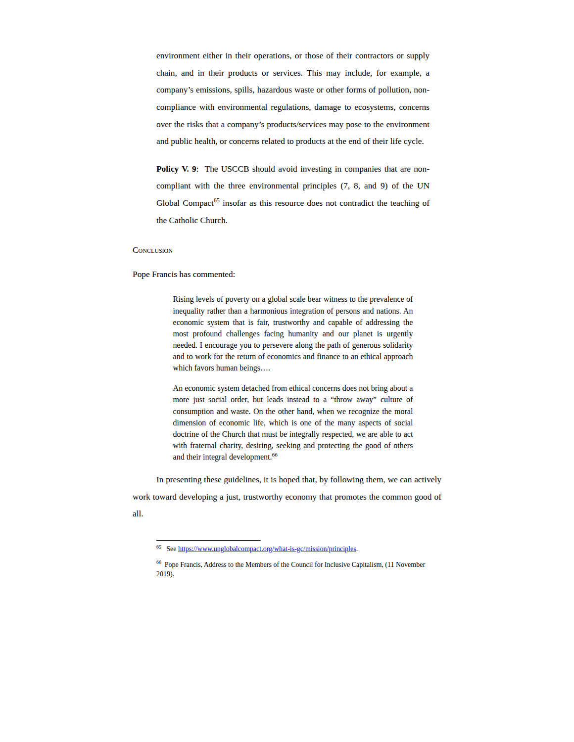environment either in their operations, or those of their contractors or supply chain, and in their products or services. This may include, for example, a company’s emissions, spills, hazardous waste or other forms of pollution, non-compliance with environmental regulations, damage to ecosystems, concerns over the risks that a company’s products/services may pose to the environment and public health, or concerns related to products at the end of their life cycle.
Policy V. 9: The USCCB should avoid investing in companies that are non-compliant with the three environmental principles (7, 8, and 9) of the UN Global Compact65 insofar as this resource does not contradict the teaching of the Catholic Church.
Conclusion
Pope Francis has commented:
Rising levels of poverty on a global scale bear witness to the prevalence of inequality rather than a harmonious integration of persons and nations. An economic system that is fair, trustworthy and capable of addressing the most profound challenges facing humanity and our planet is urgently needed. I encourage you to persevere along the path of generous solidarity and to work for the return of economics and finance to an ethical approach which favors human beings….
An economic system detached from ethical concerns does not bring about a more just social order, but leads instead to a “throw away” culture of consumption and waste. On the other hand, when we recognize the moral dimension of economic life, which is one of the many aspects of social doctrine of the Church that must be integrally respected, we are able to act with fraternal charity, desiring, seeking and protecting the good of others and their integral development.66
In presenting these guidelines, it is hoped that, by following them, we can actively work toward developing a just, trustworthy economy that promotes the common good of all.
65 See https://www.unglobalcompact.org/what-is-gc/mission/principles.
66 Pope Francis, Address to the Members of the Council for Inclusive Capitalism, (11 November 2019).